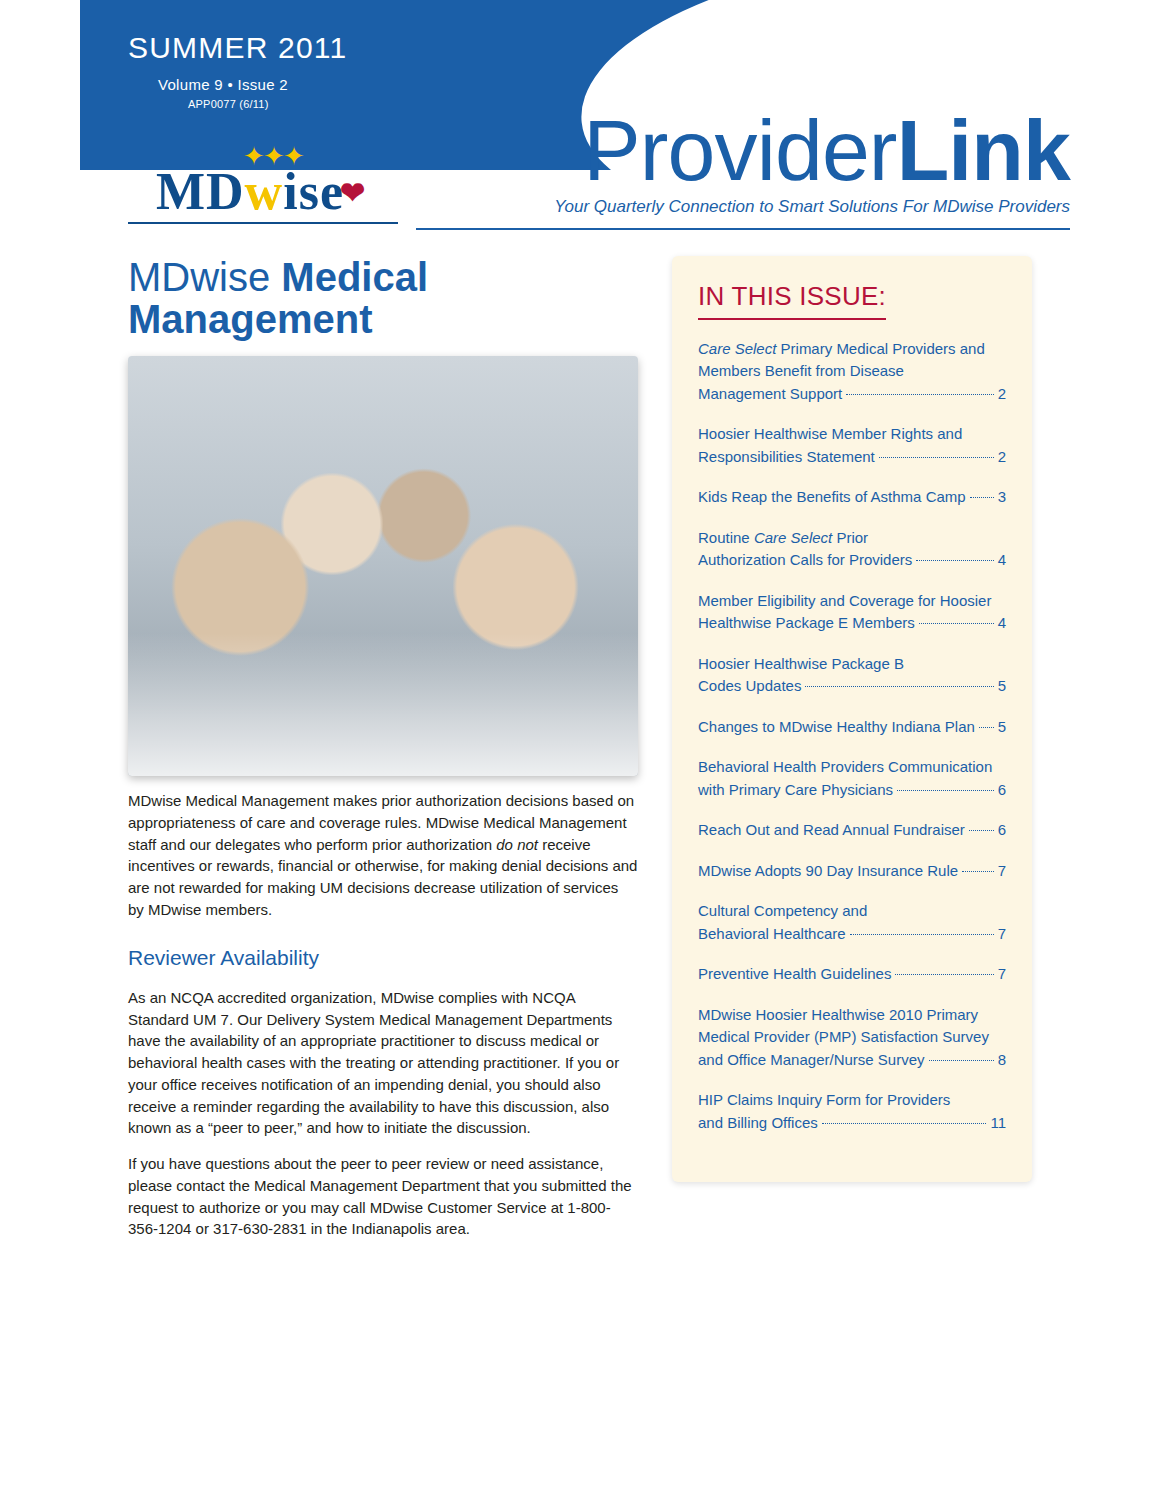SUMMER 2011
Volume 9 • Issue 2
APP0077 (6/11)
✦✦✦
MDwise❤
ProviderLink
Your Quarterly Connection to Smart Solutions For MDwise Providers
MDwise Medical Management
Medical management team meeting
MDwise Medical Management makes prior authorization decisions based on appropriateness of care and coverage rules. MDwise Medical Management staff and our delegates who perform prior authorization do not receive incentives or rewards, financial or otherwise, for making denial decisions and are not rewarded for making UM decisions decrease utilization of services by MDwise members.
Reviewer Availability
As an NCQA accredited organization, MDwise complies with NCQA Standard UM 7. Our Delivery System Medical Management Departments have the availability of an appropriate practitioner to discuss medical or behavioral health cases with the treating or attending practitioner. If you or your office receives notification of an impending denial, you should also receive a reminder regarding the availability to have this discussion, also known as a “peer to peer,” and how to initiate the discussion.
If you have questions about the peer to peer review or need assistance, please contact the Medical Management Department that you submitted the request to authorize or you may call MDwise Customer Service at 1-800-356-1204 or 317-630-2831 in the Indianapolis area.
IN THIS ISSUE:
Care Select Primary Medical Providers and Members Benefit from Disease Management Support 2
Hoosier Healthwise Member Rights and Responsibilities Statement 2
Kids Reap the Benefits of Asthma Camp 3
Routine Care Select Prior Authorization Calls for Providers 4
Member Eligibility and Coverage for Hoosier Healthwise Package E Members 4
Hoosier Healthwise Package B Codes Updates 5
Changes to MDwise Healthy Indiana Plan 5
Behavioral Health Providers Communication with Primary Care Physicians 6
Reach Out and Read Annual Fundraiser 6
MDwise Adopts 90 Day Insurance Rule 7
Cultural Competency and Behavioral Healthcare 7
Preventive Health Guidelines 7
MDwise Hoosier Healthwise 2010 Primary Medical Provider (PMP) Satisfaction Survey and Office Manager/Nurse Survey 8
HIP Claims Inquiry Form for Providers and Billing Offices 11